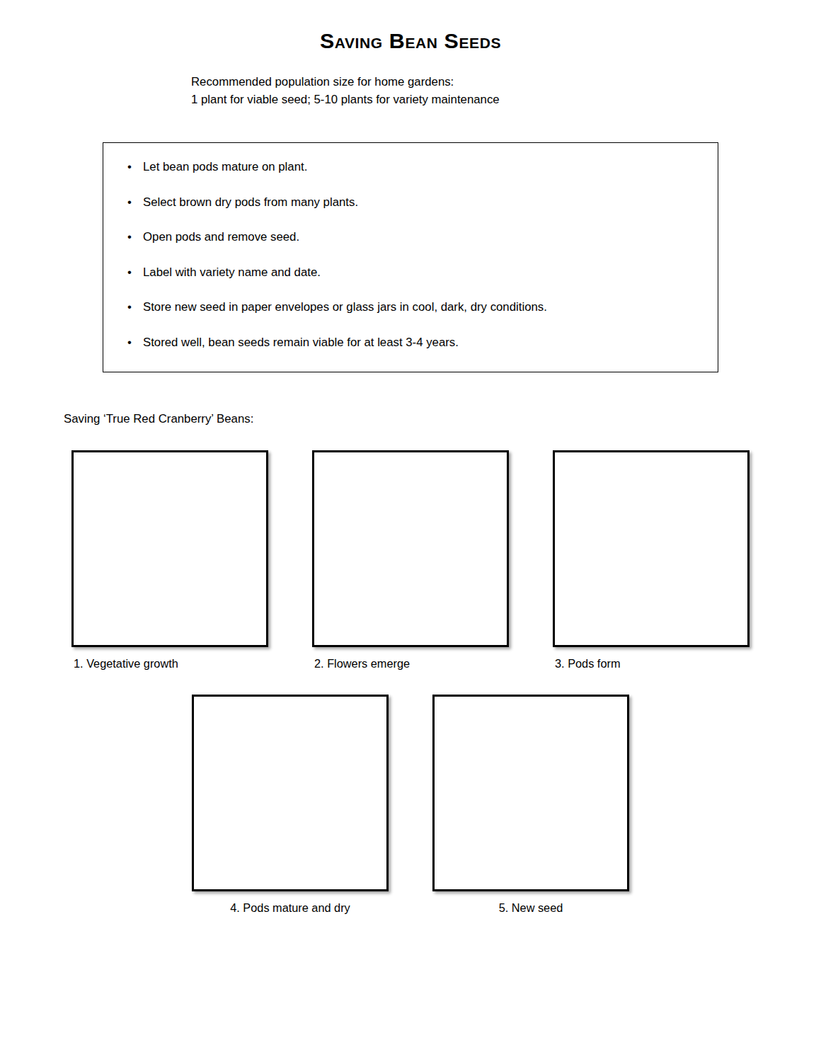Saving Bean Seeds
Recommended population size for home gardens:
1 plant for viable seed; 5-10 plants for variety maintenance
Let bean pods mature on plant.
Select brown dry pods from many plants.
Open pods and remove seed.
Label with variety name and date.
Store new seed in paper envelopes or glass jars in cool, dark, dry conditions.
Stored well, bean seeds remain viable for at least 3-4 years.
Saving ‘True Red Cranberry’ Beans:
1. Vegetative growth
2. Flowers emerge
3. Pods form
4. Pods mature and dry
5. New seed